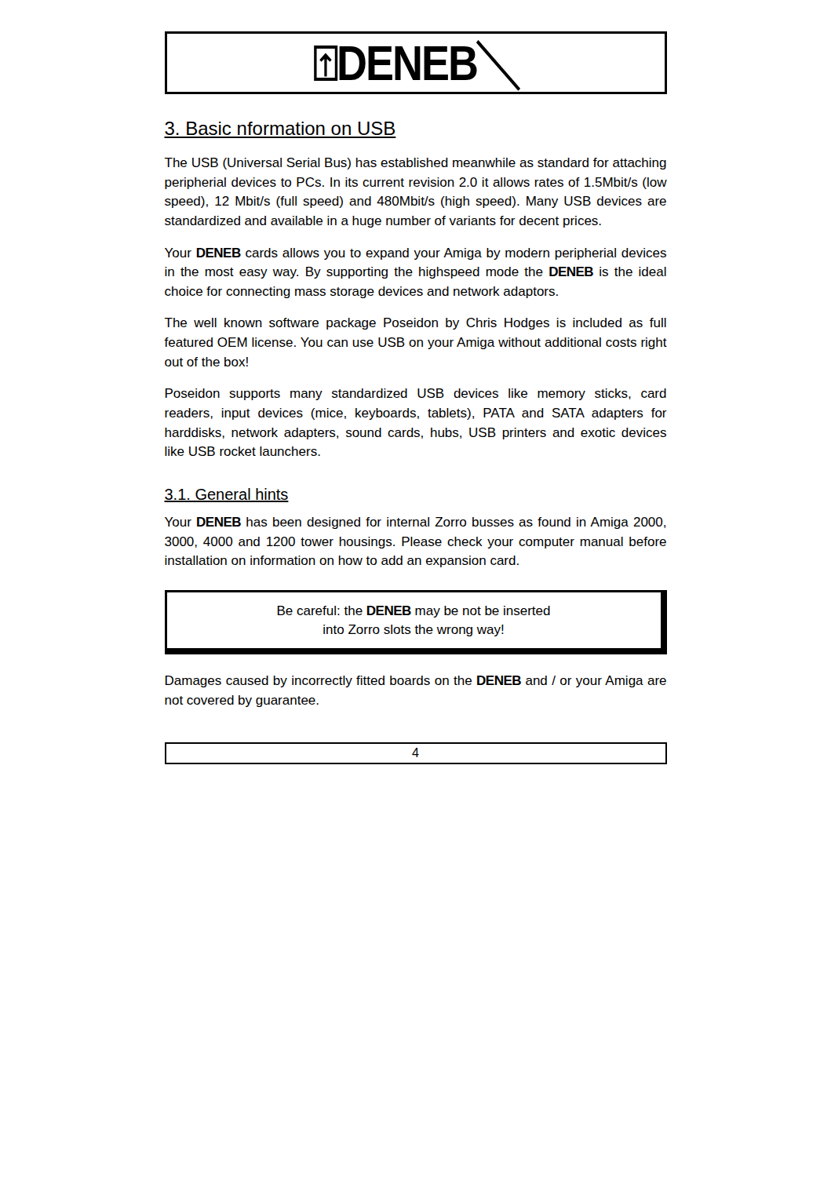⍐DENEB╲
3. Basic nformation on USB
The USB (Universal Serial Bus) has established meanwhile as standard for attaching peripherial devices to PCs. In its current revision 2.0 it allows rates of 1.5Mbit/s (low speed), 12 Mbit/s (full speed) and 480Mbit/s (high speed). Many USB devices are standardized and available in a huge number of variants for decent prices.
Your DENEB cards allows you to expand your Amiga by modern peripherial devices in the most easy way. By supporting the highspeed mode the DENEB is the ideal choice for connecting mass storage devices and network adaptors.
The well known software package Poseidon by Chris Hodges is included as full featured OEM license. You can use USB on your Amiga without additional costs right out of the box!
Poseidon supports many standardized USB devices like memory sticks, card readers, input devices (mice, keyboards, tablets), PATA and SATA adapters for harddisks, network adapters, sound cards, hubs, USB printers and exotic devices like USB rocket launchers.
3.1. General hints
Your DENEB has been designed for internal Zorro busses as found in Amiga 2000, 3000, 4000 and 1200 tower housings. Please check your computer manual before installation on information on how to add an expansion card.
Be careful: the DENEB may be not be inserted
into Zorro slots the wrong way!
Damages caused by incorrectly fitted boards on the DENEB and / or your Amiga are not covered by guarantee.
4